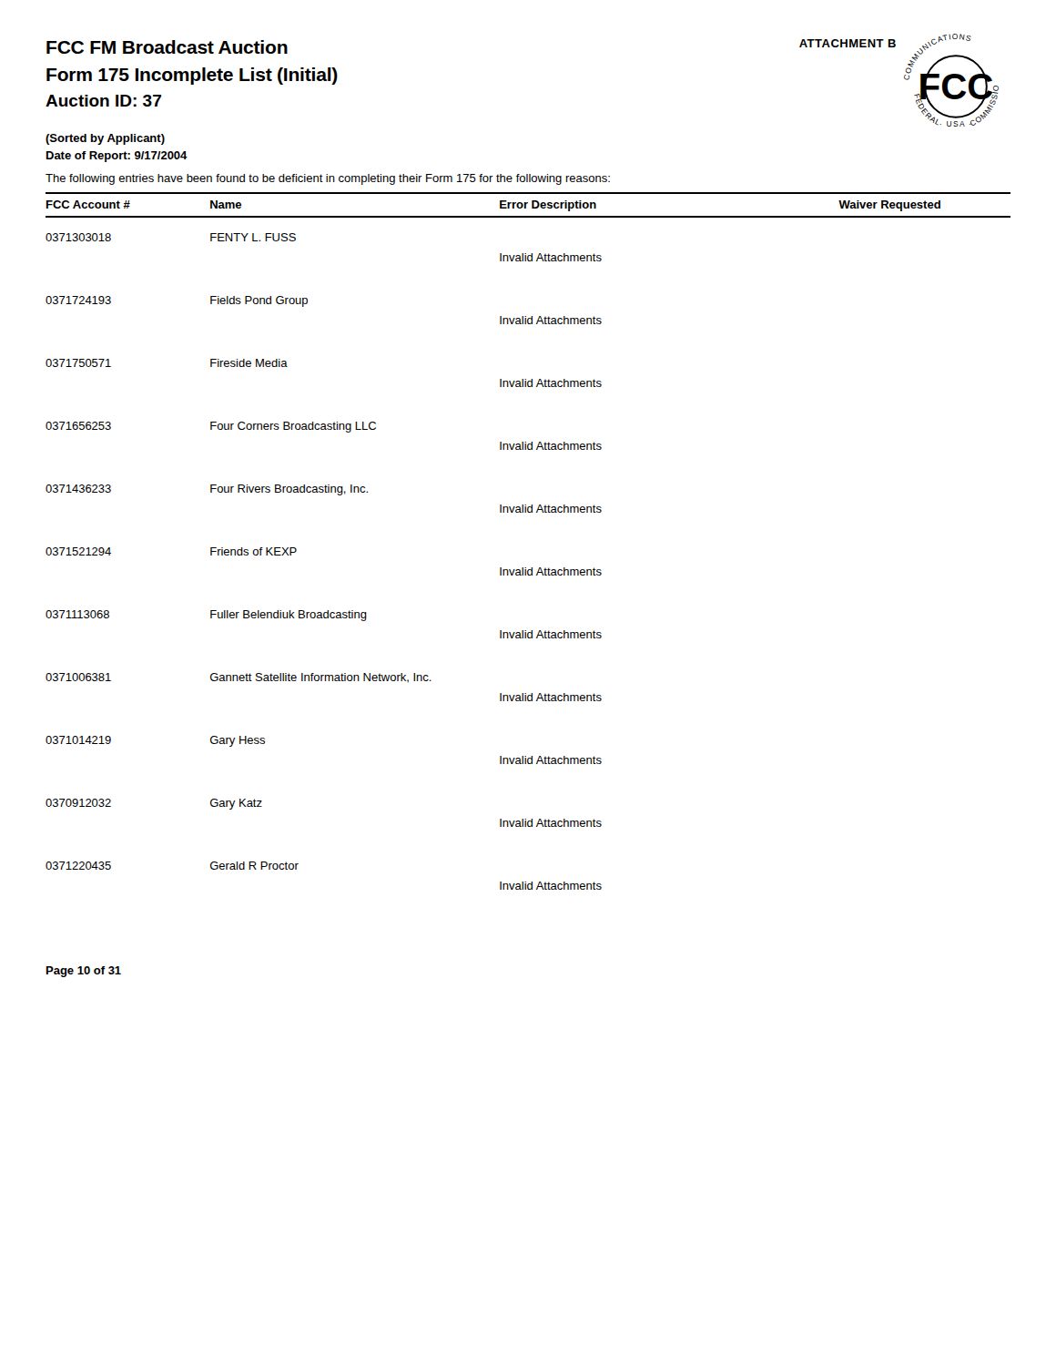ATTACHMENT B
COMMUNICATIONS FEDERAL COMMISSION FCC · USA ·
FCC FM Broadcast Auction
Form 175 Incomplete List (Initial)
Auction ID: 37
(Sorted by Applicant)
Date of Report: 9/17/2004
The following entries have been found to be deficient in completing their Form 175 for the following reasons:
| FCC Account # | Name | Error Description | Waiver Requested |
| --- | --- | --- | --- |
| 0371303018 | FENTY L. FUSS | Invalid Attachments | |
| 0371724193 | Fields Pond Group | Invalid Attachments | |
| 0371750571 | Fireside Media | Invalid Attachments | |
| 0371656253 | Four Corners Broadcasting LLC | Invalid Attachments | |
| 0371436233 | Four Rivers Broadcasting, Inc. | Invalid Attachments | |
| 0371521294 | Friends of KEXP | Invalid Attachments | |
| 0371113068 | Fuller Belendiuk Broadcasting | Invalid Attachments | |
| 0371006381 | Gannett Satellite Information Network, Inc. | Invalid Attachments | |
| 0371014219 | Gary Hess | Invalid Attachments | |
| 0370912032 | Gary Katz | Invalid Attachments | |
| 0371220435 | Gerald R Proctor | Invalid Attachments | |
Page 10 of 31